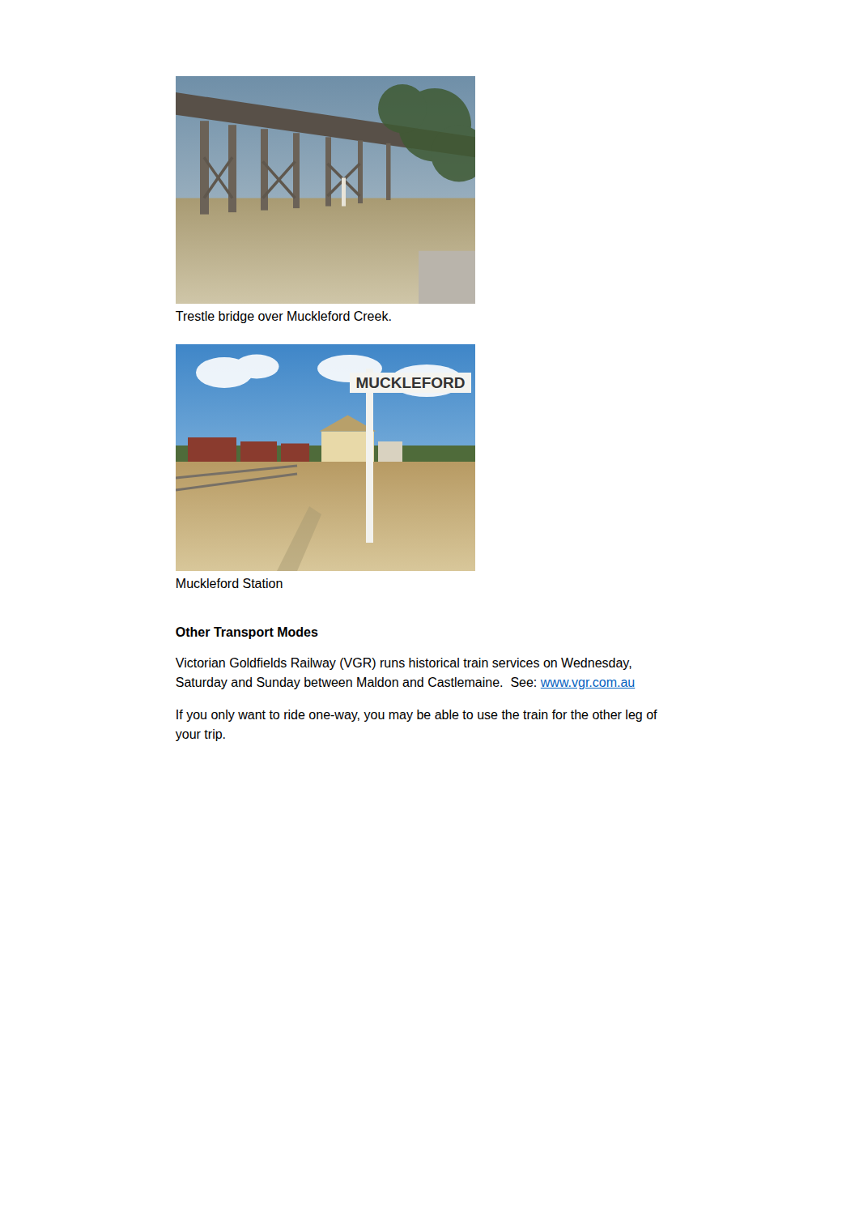Trestle bridge over Muckleford Creek.
Muckleford Station
Other Transport Modes
Victorian Goldfields Railway (VGR) runs historical train services on Wednesday, Saturday and Sunday between Maldon and Castlemaine. See: www.vgr.com.au
If you only want to ride one-way, you may be able to use the train for the other leg of your trip.